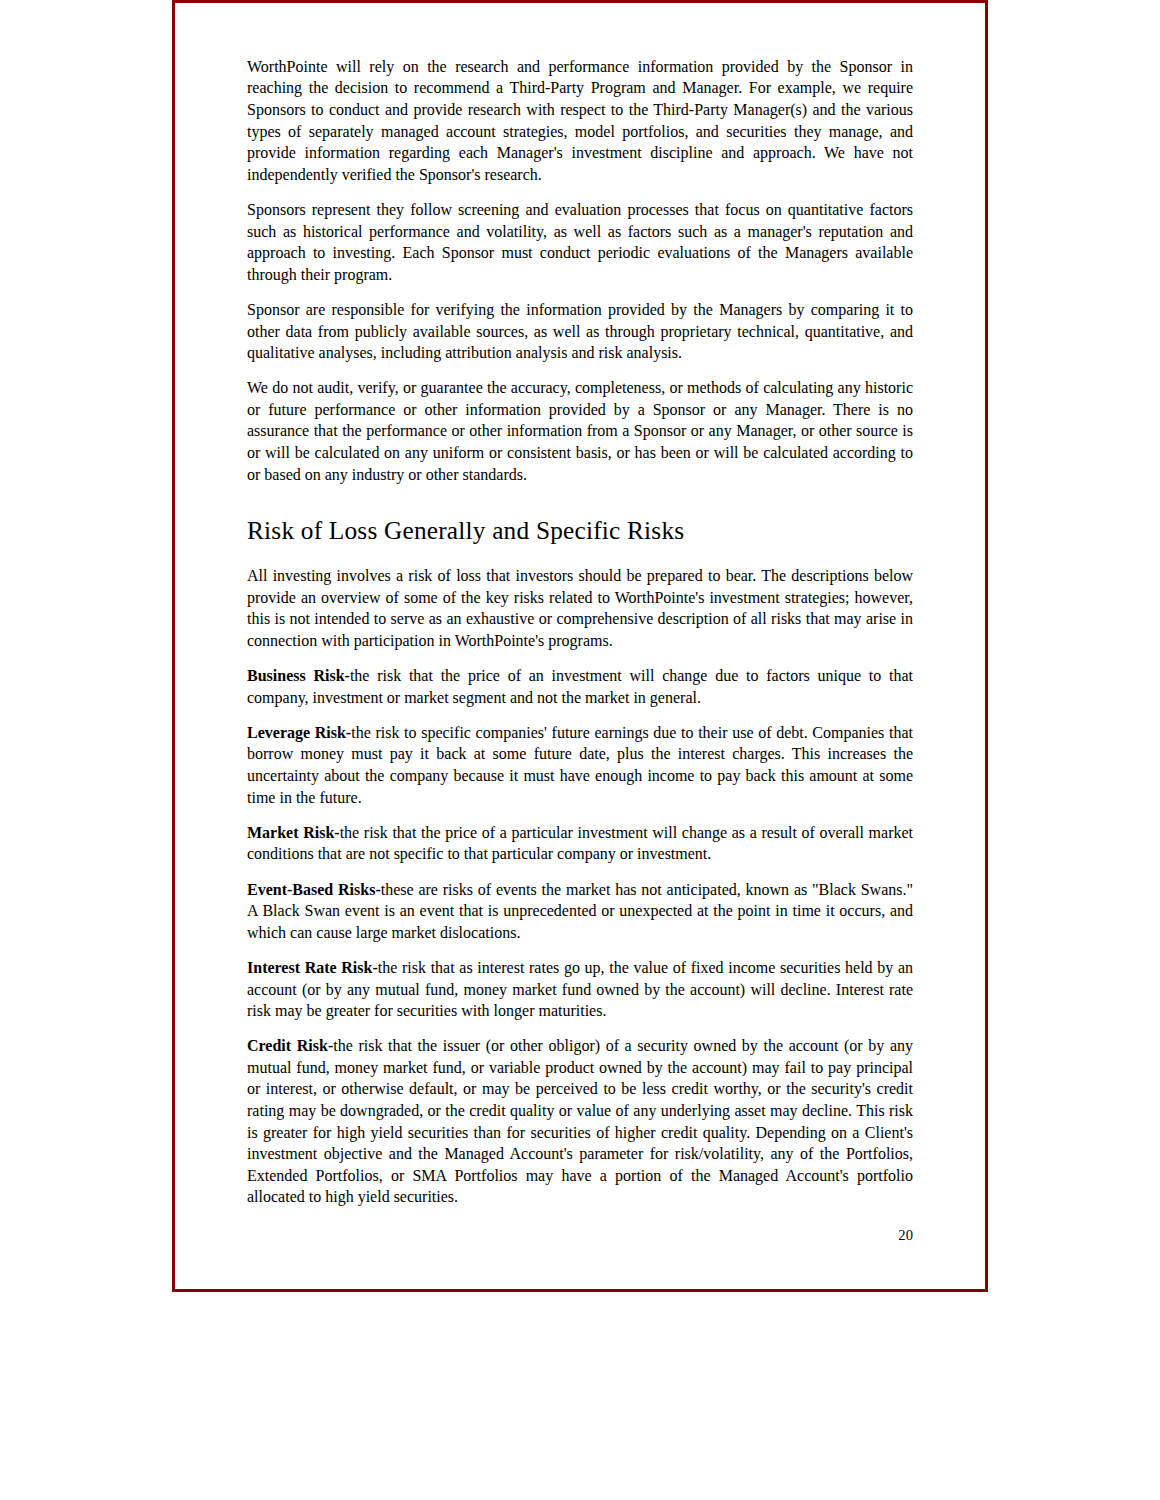WorthPointe will rely on the research and performance information provided by the Sponsor in reaching the decision to recommend a Third-Party Program and Manager. For example, we require Sponsors to conduct and provide research with respect to the Third-Party Manager(s) and the various types of separately managed account strategies, model portfolios, and securities they manage, and provide information regarding each Manager's investment discipline and approach. We have not independently verified the Sponsor's research.
Sponsors represent they follow screening and evaluation processes that focus on quantitative factors such as historical performance and volatility, as well as factors such as a manager's reputation and approach to investing. Each Sponsor must conduct periodic evaluations of the Managers available through their program.
Sponsor are responsible for verifying the information provided by the Managers by comparing it to other data from publicly available sources, as well as through proprietary technical, quantitative, and qualitative analyses, including attribution analysis and risk analysis.
We do not audit, verify, or guarantee the accuracy, completeness, or methods of calculating any historic or future performance or other information provided by a Sponsor or any Manager. There is no assurance that the performance or other information from a Sponsor or any Manager, or other source is or will be calculated on any uniform or consistent basis, or has been or will be calculated according to or based on any industry or other standards.
Risk of Loss Generally and Specific Risks
All investing involves a risk of loss that investors should be prepared to bear. The descriptions below provide an overview of some of the key risks related to WorthPointe's investment strategies; however, this is not intended to serve as an exhaustive or comprehensive description of all risks that may arise in connection with participation in WorthPointe's programs.
Business Risk-the risk that the price of an investment will change due to factors unique to that company, investment or market segment and not the market in general.
Leverage Risk-the risk to specific companies' future earnings due to their use of debt. Companies that borrow money must pay it back at some future date, plus the interest charges. This increases the uncertainty about the company because it must have enough income to pay back this amount at some time in the future.
Market Risk-the risk that the price of a particular investment will change as a result of overall market conditions that are not specific to that particular company or investment.
Event-Based Risks-these are risks of events the market has not anticipated, known as "Black Swans." A Black Swan event is an event that is unprecedented or unexpected at the point in time it occurs, and which can cause large market dislocations.
Interest Rate Risk-the risk that as interest rates go up, the value of fixed income securities held by an account (or by any mutual fund, money market fund owned by the account) will decline. Interest rate risk may be greater for securities with longer maturities.
Credit Risk-the risk that the issuer (or other obligor) of a security owned by the account (or by any mutual fund, money market fund, or variable product owned by the account) may fail to pay principal or interest, or otherwise default, or may be perceived to be less credit worthy, or the security's credit rating may be downgraded, or the credit quality or value of any underlying asset may decline. This risk is greater for high yield securities than for securities of higher credit quality. Depending on a Client's investment objective and the Managed Account's parameter for risk/volatility, any of the Portfolios, Extended Portfolios, or SMA Portfolios may have a portion of the Managed Account's portfolio allocated to high yield securities.
20